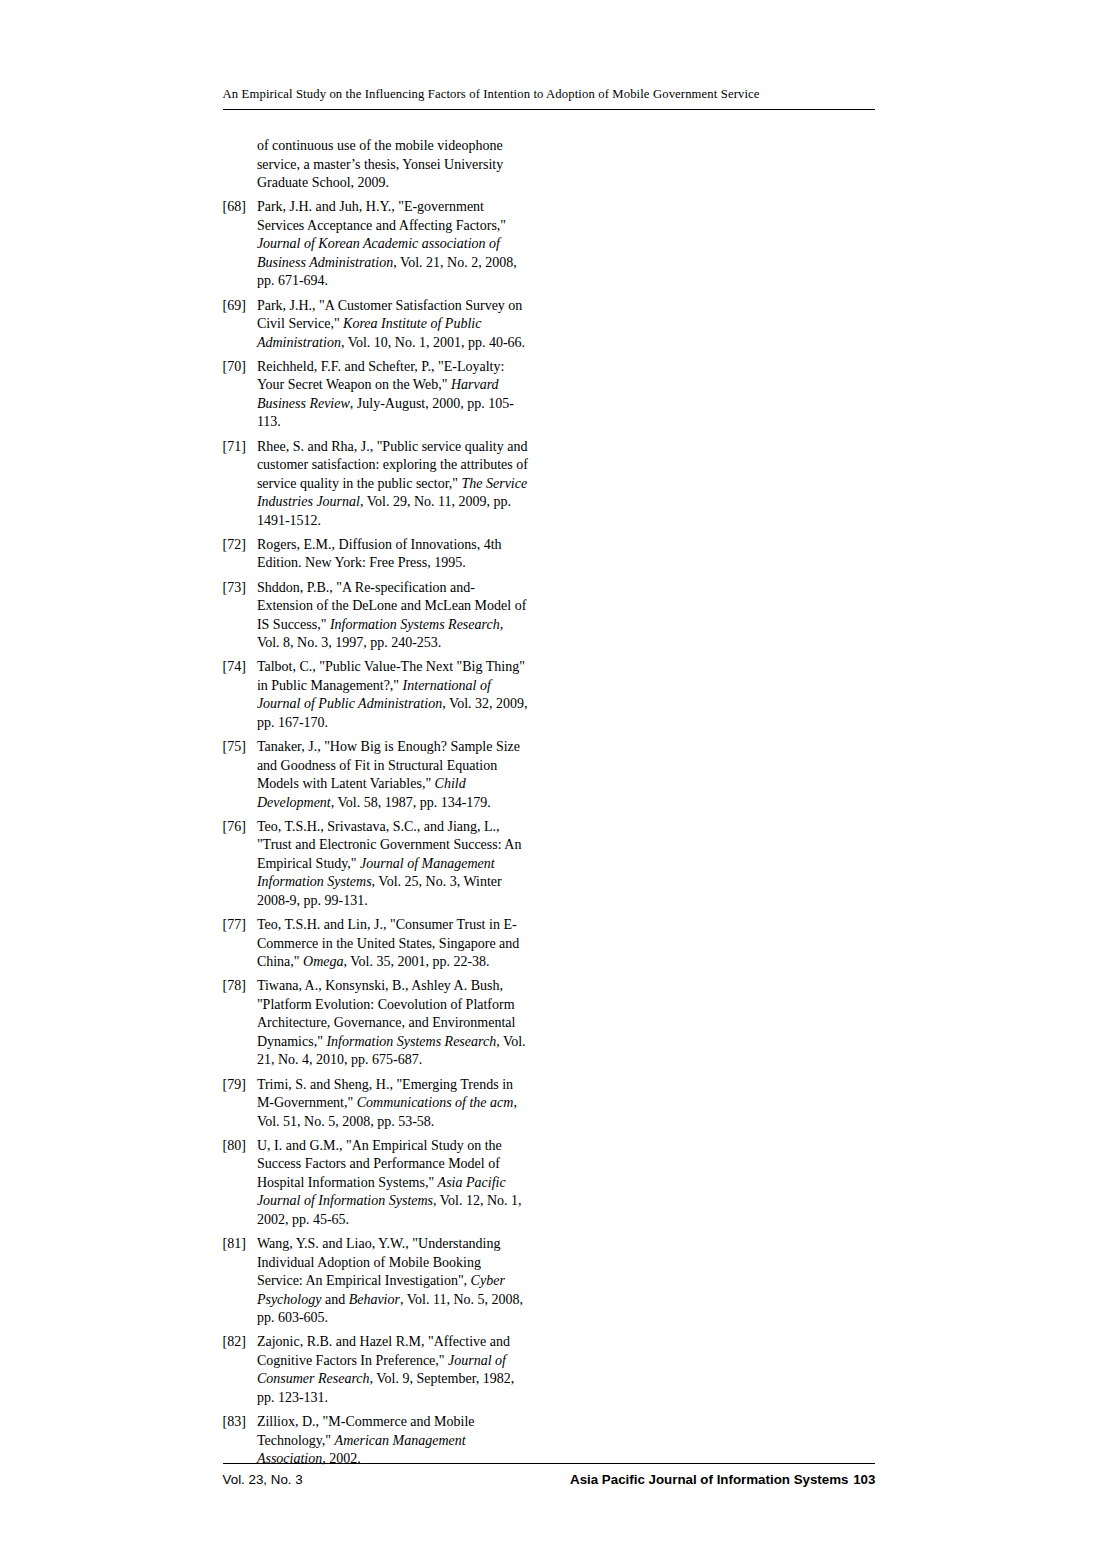An Empirical Study on the Influencing Factors of Intention to Adoption of Mobile Government Service
of continuous use of the mobile videophone service, a master’s thesis, Yonsei University Graduate School, 2009.
[68] Park, J.H. and Juh, H.Y., "E-government Services Acceptance and Affecting Factors," Journal of Korean Academic association of Business Administration, Vol. 21, No. 2, 2008, pp. 671-694.
[69] Park, J.H., "A Customer Satisfaction Survey on Civil Service," Korea Institute of Public Administration, Vol. 10, No. 1, 2001, pp. 40-66.
[70] Reichheld, F.F. and Schefter, P., "E-Loyalty: Your Secret Weapon on the Web," Harvard Business Review, July-August, 2000, pp. 105-113.
[71] Rhee, S. and Rha, J., "Public service quality and customer satisfaction: exploring the attributes of service quality in the public sector," The Service Industries Journal, Vol. 29, No. 11, 2009, pp. 1491-1512.
[72] Rogers, E.M., Diffusion of Innovations, 4th Edition. New York: Free Press, 1995.
[73] Shddon, P.B., "A Re-specification and-Extension of the DeLone and McLean Model of IS Success," Information Systems Research, Vol. 8, No. 3, 1997, pp. 240-253.
[74] Talbot, C., "Public Value-The Next "Big Thing" in Public Management?," International of Journal of Public Administration, Vol. 32, 2009, pp. 167-170.
[75] Tanaker, J., "How Big is Enough? Sample Size and Goodness of Fit in Structural Equation Models with Latent Variables," Child Development, Vol. 58, 1987, pp. 134-179.
[76] Teo, T.S.H., Srivastava, S.C., and Jiang, L., "Trust and Electronic Government Success: An Empirical Study," Journal of Management Information Systems, Vol. 25, No. 3, Winter 2008-9, pp. 99-131.
[77] Teo, T.S.H. and Lin, J., "Consumer Trust in E-Commerce in the United States, Singapore and China," Omega, Vol. 35, 2001, pp. 22-38.
[78] Tiwana, A., Konsynski, B., Ashley A. Bush, "Platform Evolution: Coevolution of Platform Architecture, Governance, and Environmental Dynamics," Information Systems Research, Vol. 21, No. 4, 2010, pp. 675-687.
[79] Trimi, S. and Sheng, H., "Emerging Trends in M-Government," Communications of the acm, Vol. 51, No. 5, 2008, pp. 53-58.
[80] U, I. and G.M., "An Empirical Study on the Success Factors and Performance Model of Hospital Information Systems," Asia Pacific Journal of Information Systems, Vol. 12, No. 1, 2002, pp. 45-65.
[81] Wang, Y.S. and Liao, Y.W., "Understanding Individual Adoption of Mobile Booking Service: An Empirical Investigation", Cyber Psychology and Behavior, Vol. 11, No. 5, 2008, pp. 603-605.
[82] Zajonic, R.B. and Hazel R.M, "Affective and Cognitive Factors In Preference," Journal of Consumer Research, Vol. 9, September, 1982, pp. 123-131.
[83] Zilliox, D., "M-Commerce and Mobile Technology," American Management Association, 2002.
Vol. 23, No. 3
Asia Pacific Journal of Information Systems 103